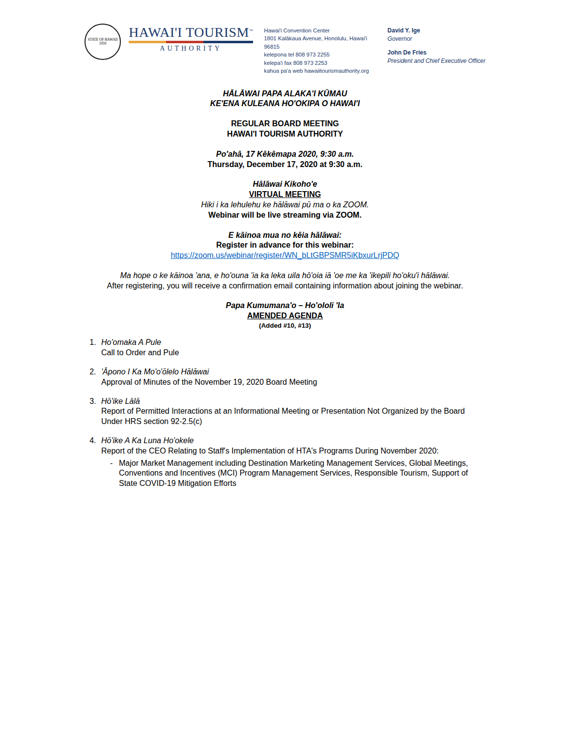STATE OF HAWAII
1959
HAWAI'I TOURISM™
AUTHORITY
Hawai'i Convention Center
1801 Kalākaua Avenue, Honolulu, Hawai'i 96815
kelepona tel 808 973 2255
kelepa'i fax 808 973 2253
kahua pa'a web hawaiitourismauthority.org
David Y. Ige
Governor
John De Fries
President and Chief Executive Officer
HĀLĀWAI PAPA ALAKA'I KŪMAU
KE'ENA KULEANA HO'OKIPA O HAWAI'I
REGULAR BOARD MEETING
HAWAI'I TOURISM AUTHORITY
Po'ahā, 17 Kēkēmapa 2020, 9:30 a.m.
Thursday, December 17, 2020 at 9:30 a.m.
Hālāwai Kikoho'e
VIRTUAL MEETING
Hiki i ka lehulehu ke hālāwai pū ma o ka ZOOM.
Webinar will be live streaming via ZOOM.
E kāinoa mua no kēia hālāwai:
Register in advance for this webinar:
https://zoom.us/webinar/register/WN_bLtGBPSMR5iKbxurLrjPDQ
Ma hope o ke kāinoa 'ana, e ho'ouna 'ia ka leka uila hō'oia iā 'oe me ka 'ikepili ho'oku'i hālāwai.
After registering, you will receive a confirmation email containing information about joining the webinar.
Papa Kumumana'o – Ho'ololi 'Ia
AMENDED AGENDA
(Added #10, #13)
Ho'omaka A Pule Call to Order and Pule
'Āpono I Ka Mo'o'ōlelo Hālāwai Approval of Minutes of the November 19, 2020 Board Meeting
Hō'ike Lālā Report of Permitted Interactions at an Informational Meeting or Presentation Not Organized by the Board Under HRS section 92-2.5(c)
Hō'ike A Ka Luna Ho'okele Report of the CEO Relating to Staff's Implementation of HTA's Programs During November 2020:
Major Market Management including Destination Marketing Management Services, Global Meetings, Conventions and Incentives (MCI) Program Management Services, Responsible Tourism, Support of State COVID-19 Mitigation Efforts